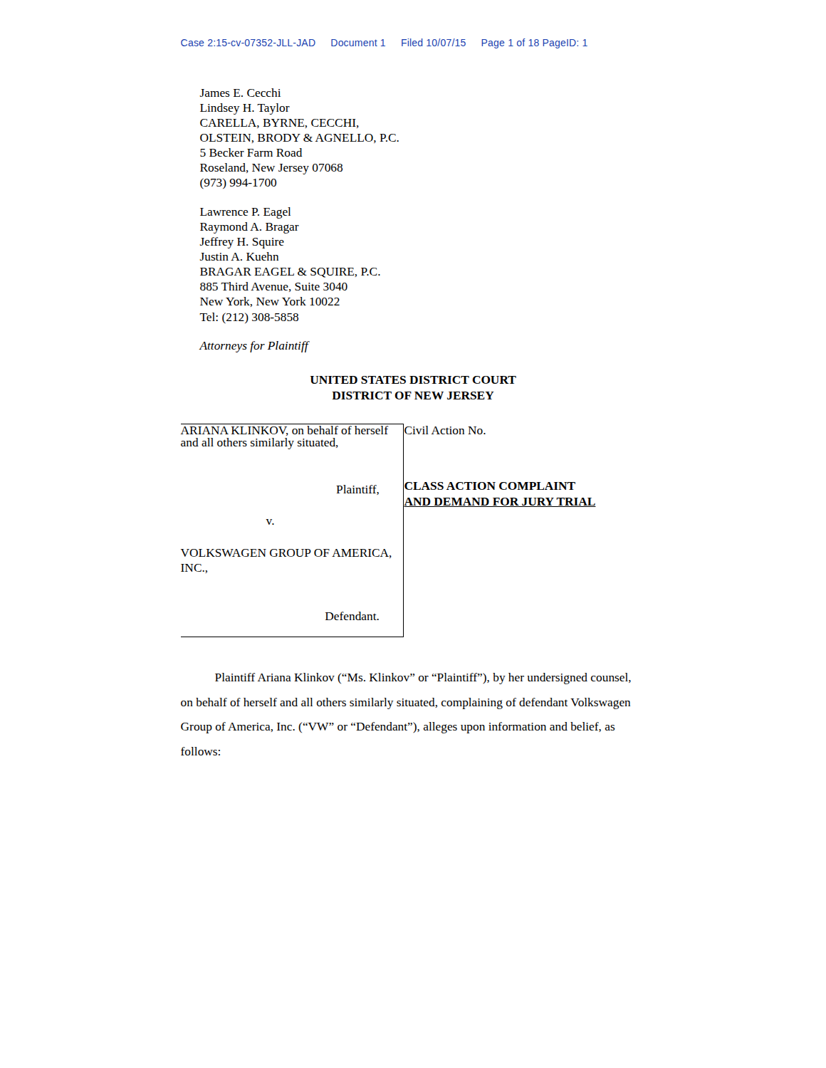Case 2:15-cv-07352-JLL-JAD Document 1 Filed 10/07/15 Page 1 of 18 PageID: 1
James E. Cecchi
Lindsey H. Taylor
CARELLA, BYRNE, CECCHI,
OLSTEIN, BRODY & AGNELLO, P.C.
5 Becker Farm Road
Roseland, New Jersey 07068
(973) 994-1700
Lawrence P. Eagel
Raymond A. Bragar
Jeffrey H. Squire
Justin A. Kuehn
BRAGAR EAGEL & SQUIRE, P.C.
885 Third Avenue, Suite 3040
New York, New York 10022
Tel: (212) 308-5858
Attorneys for Plaintiff
UNITED STATES DISTRICT COURT
DISTRICT OF NEW JERSEY
| ARIANA KLINKOV, on behalf of herself and all others similarly situated, Plaintiff, v. VOLKSWAGEN GROUP OF AMERICA, INC., Defendant. | Civil Action No. CLASS ACTION COMPLAINT AND DEMAND FOR JURY TRIAL |
Plaintiff Ariana Klinkov (“Ms. Klinkov” or “Plaintiff”), by her undersigned counsel, on behalf of herself and all others similarly situated, complaining of defendant Volkswagen Group of America, Inc. (“VW” or “Defendant”), alleges upon information and belief, as follows: